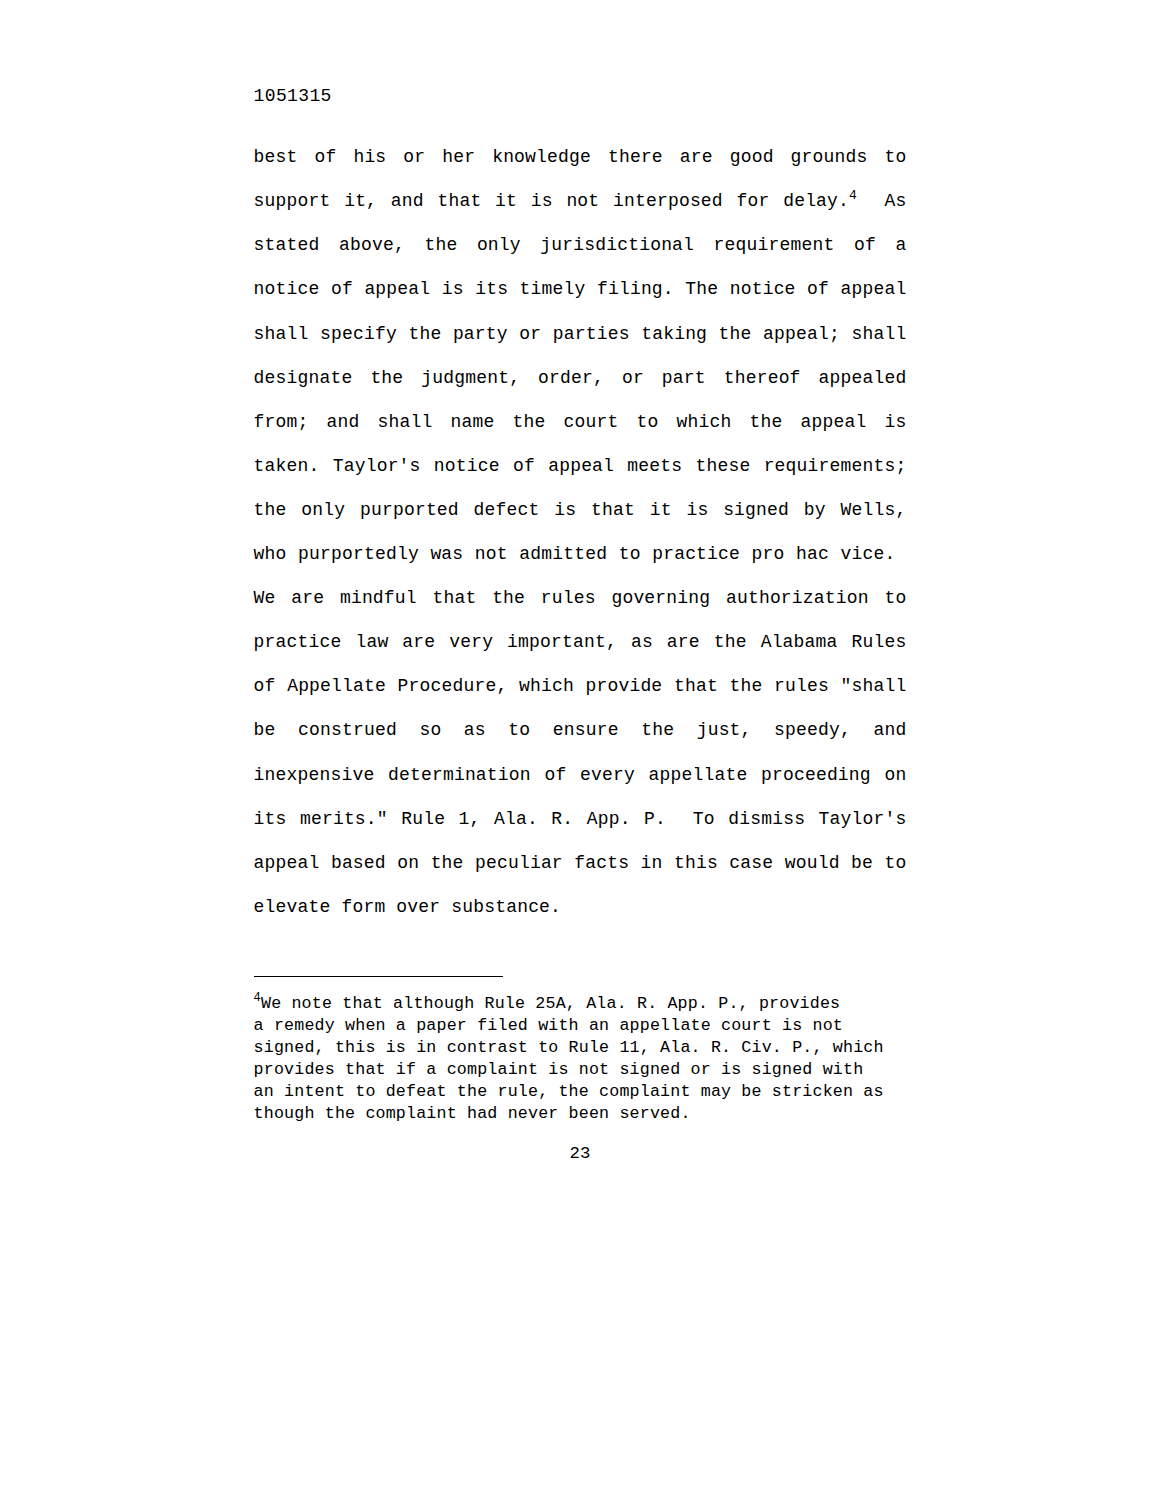1051315
best of his or her knowledge there are good grounds to support it, and that it is not interposed for delay.4 As stated above, the only jurisdictional requirement of a notice of appeal is its timely filing. The notice of appeal shall specify the party or parties taking the appeal; shall designate the judgment, order, or part thereof appealed from; and shall name the court to which the appeal is taken. Taylor's notice of appeal meets these requirements; the only purported defect is that it is signed by Wells, who purportedly was not admitted to practice pro hac vice. We are mindful that the rules governing authorization to practice law are very important, as are the Alabama Rules of Appellate Procedure, which provide that the rules "shall be construed so as to ensure the just, speedy, and inexpensive determination of every appellate proceeding on its merits." Rule 1, Ala. R. App. P. To dismiss Taylor's appeal based on the peculiar facts in this case would be to elevate form over substance.
4We note that although Rule 25A, Ala. R. App. P., provides
a remedy when a paper filed with an appellate court is not
signed, this is in contrast to Rule 11, Ala. R. Civ. P., which
provides that if a complaint is not signed or is signed with
an intent to defeat the rule, the complaint may be stricken as
though the complaint had never been served.
23